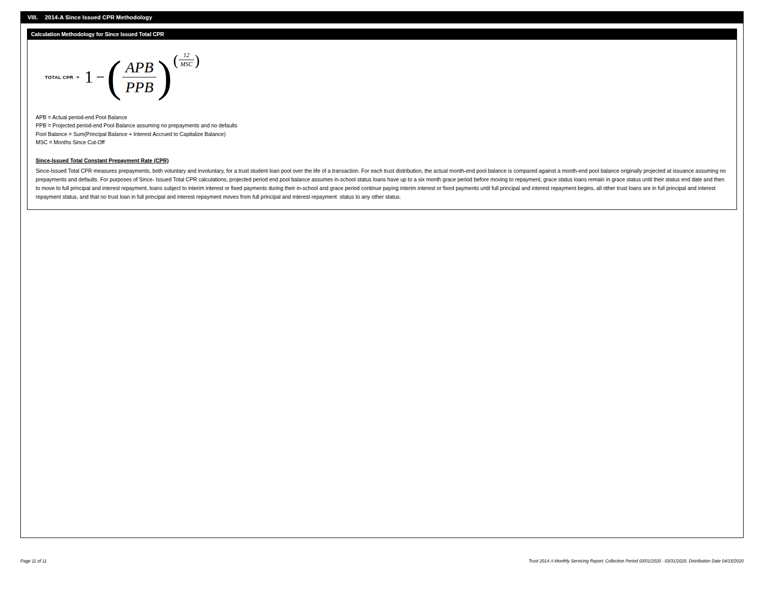VIII. 2014-A Since Issued CPR Methodology
Calculation Methodology for Since Issued Total CPR
TOTAL CPR =
1 − ( APB PPB ) ( 12 MSC )
APB = Actual period-end Pool Balance
PPB = Projected period-end Pool Balance assuming no prepayments and no defaults
Pool Balance = Sum(Principal Balance + Interest Accrued to Capitalize Balance)
MSC = Months Since Cut-Off
Since-Issued Total Constant Prepayment Rate (CPR)
Since-Issued Total CPR measures prepayments, both voluntary and involuntary, for a trust student loan pool over the life of a transaction. For each trust distribution, the actual month-end pool balance is compared against a month-end pool balance originally projected at issuance assuming no prepayments and defaults. For purposes of Since- Issued Total CPR calculations, projected period end pool balance assumes in-school status loans have up to a six month grace period before moving to repayment, grace status loans remain in grace status until their status end date and then to move to full principal and interest repayment, loans subject to interim interest or fixed payments during their in-school and grace period continue paying interim interest or fixed payments until full principal and interest repayment begins, all other trust loans are in full principal and interest repayment status, and that no trust loan in full principal and interest repayment moves from full principal and interest repayment status to any other status.
Page 11 of 11
Trust 2014-A Monthly Servicing Report: Collection Period 03/01/2020 - 03/31/2020, Distribution Date 04/15/2020